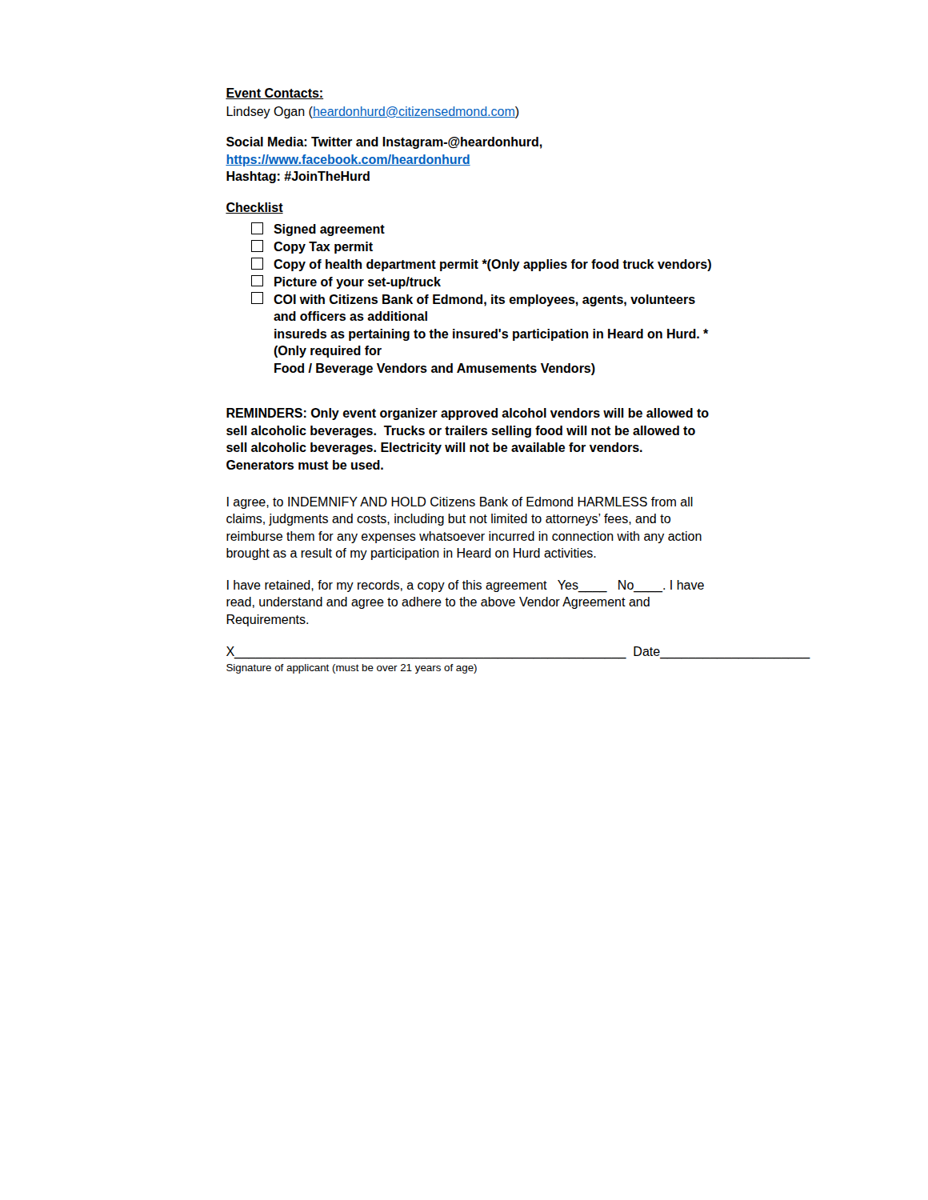Event Contacts:
Lindsey Ogan (heardonhurd@citizensedmond.com)
Social Media: Twitter and Instagram-@heardonhurd, https://www.facebook.com/heardonhurd
Hashtag: #JoinTheHurd
Checklist
Signed agreement
Copy Tax permit
Copy of health department permit *(Only applies for food truck vendors)
Picture of your set-up/truck
COI with Citizens Bank of Edmond, its employees, agents, volunteers and officers as additional insureds as pertaining to the insured's participation in Heard on Hurd. * (Only required for Food / Beverage Vendors and Amusements Vendors)
REMINDERS: Only event organizer approved alcohol vendors will be allowed to sell alcoholic beverages. Trucks or trailers selling food will not be allowed to sell alcoholic beverages. Electricity will not be available for vendors. Generators must be used.
I agree, to INDEMNIFY AND HOLD Citizens Bank of Edmond HARMLESS from all claims, judgments and costs, including but not limited to attorneys’ fees, and to reimburse them for any expenses whatsoever incurred in connection with any action brought as a result of my participation in Heard on Hurd activities.
I have retained, for my records, a copy of this agreement Yes____ No____. I have read, understand and agree to adhere to the above Vendor Agreement and Requirements.
X_______________________________________________________ Date_____________________
Signature of applicant (must be over 21 years of age)